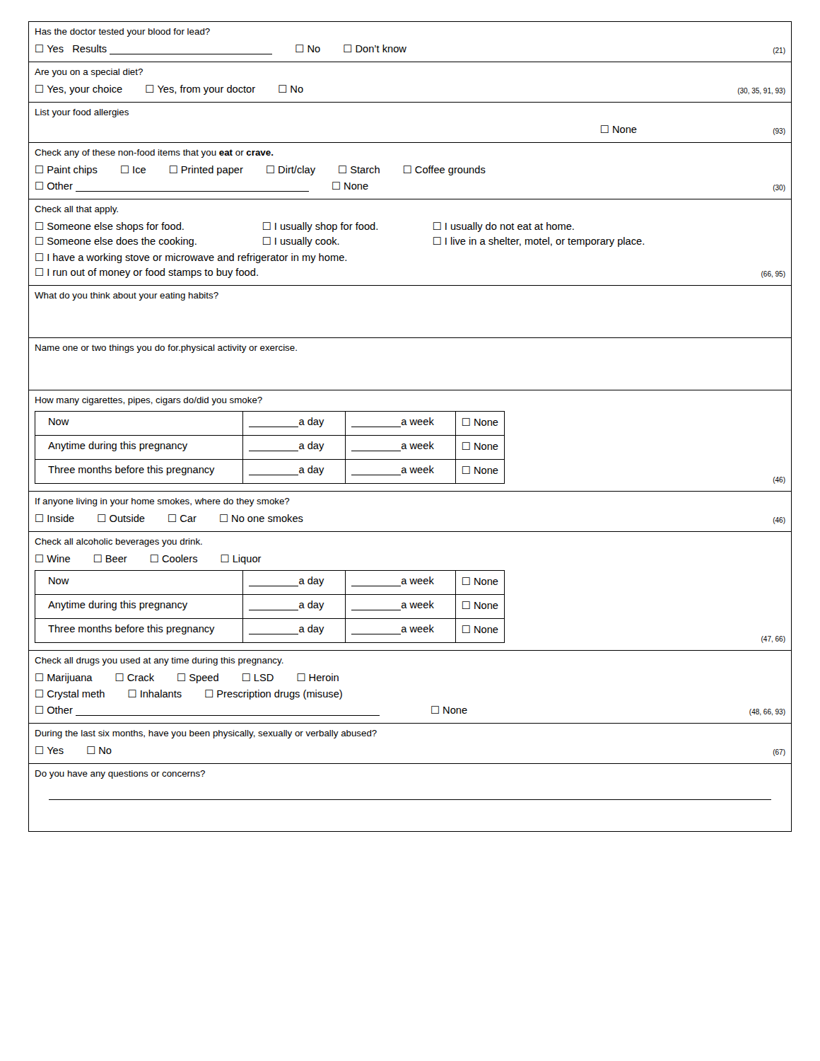| Has the doctor tested your blood for lead? ☐ Yes Results ☐ No ☐ Don’t know (21) |
| Are you on a special diet? ☐ Yes, your choice ☐ Yes, from your doctor ☐ No (30, 35, 91, 93) |
| List your food allergies ☐ None (93) |
| Check any of these non-food items that you eat or crave. ☐ Paint chips ☐ Ice ☐ Printed paper ☐ Dirt/clay ☐ Starch ☐ Coffee grounds ☐ Other ☐ None (30) |
| Check all that apply. ☐ Someone else shops for food. ☐ I usually shop for food. ☐ I usually do not eat at home. ☐ Someone else does the cooking. ☐ I usually cook. ☐ I live in a shelter, motel, or temporary place. ☐ I have a working stove or microwave and refrigerator in my home. ☐ I run out of money or food stamps to buy food. (66, 95) |
| What do you think about your eating habits? |
| Name one or two things you do for.physical activity or exercise. |
| How many cigarettes, pipes, cigars do/did you smoke? / Now / a day / a week / ☐ None / / Anytime during this pregnancy / a day / a week / ☐ None / / Three months before this pregnancy / a day / a week / ☐ None / (46) |
| If anyone living in your home smokes, where do they smoke? ☐ Inside ☐ Outside ☐ Car ☐ No one smokes (46) |
| Check all alcoholic beverages you drink. ☐ Wine ☐ Beer ☐ Coolers ☐ Liquor / Now / a day / a week / ☐ None / / Anytime during this pregnancy / a day / a week / ☐ None / / Three months before this pregnancy / a day / a week / ☐ None / (47, 66) |
| Check all drugs you used at any time during this pregnancy. ☐ Marijuana ☐ Crack ☐ Speed ☐ LSD ☐ Heroin ☐ Crystal meth ☐ Inhalants ☐ Prescription drugs (misuse) ☐ Other ☐ None (48, 66, 93) |
| During the last six months, have you been physically, sexually or verbally abused? ☐ Yes ☐ No (67) |
| Do you have any questions or concerns? |